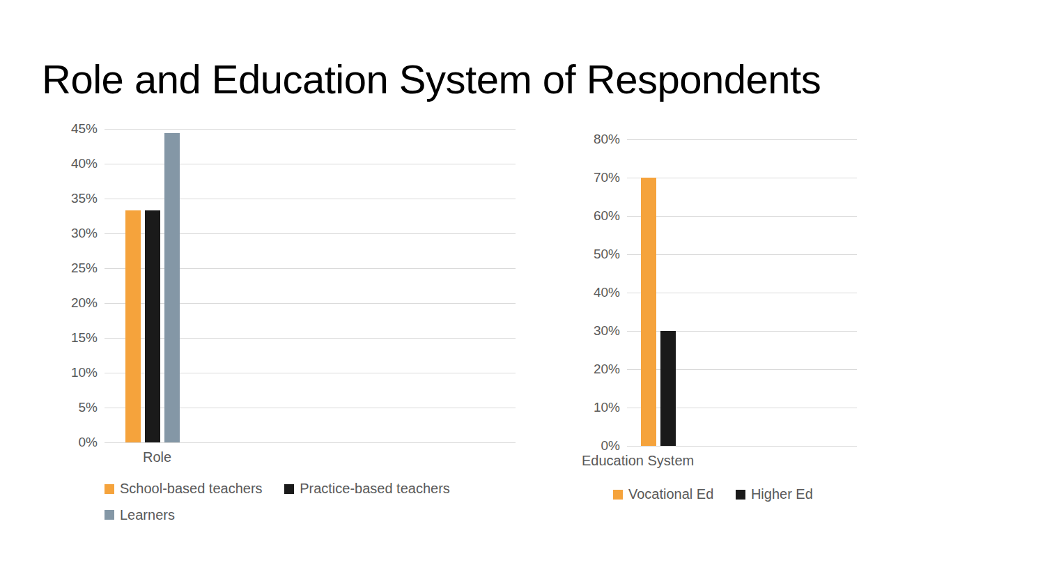Role and Education System of Respondents
45%
40%
35%
30%
25%
20%
15%
10%
5%
0%
Role
School-based teachers Practice-based teachers
Learners
80%
70%
60%
50%
40%
30%
20%
10%
0%
Education System
Vocational Ed Higher Ed